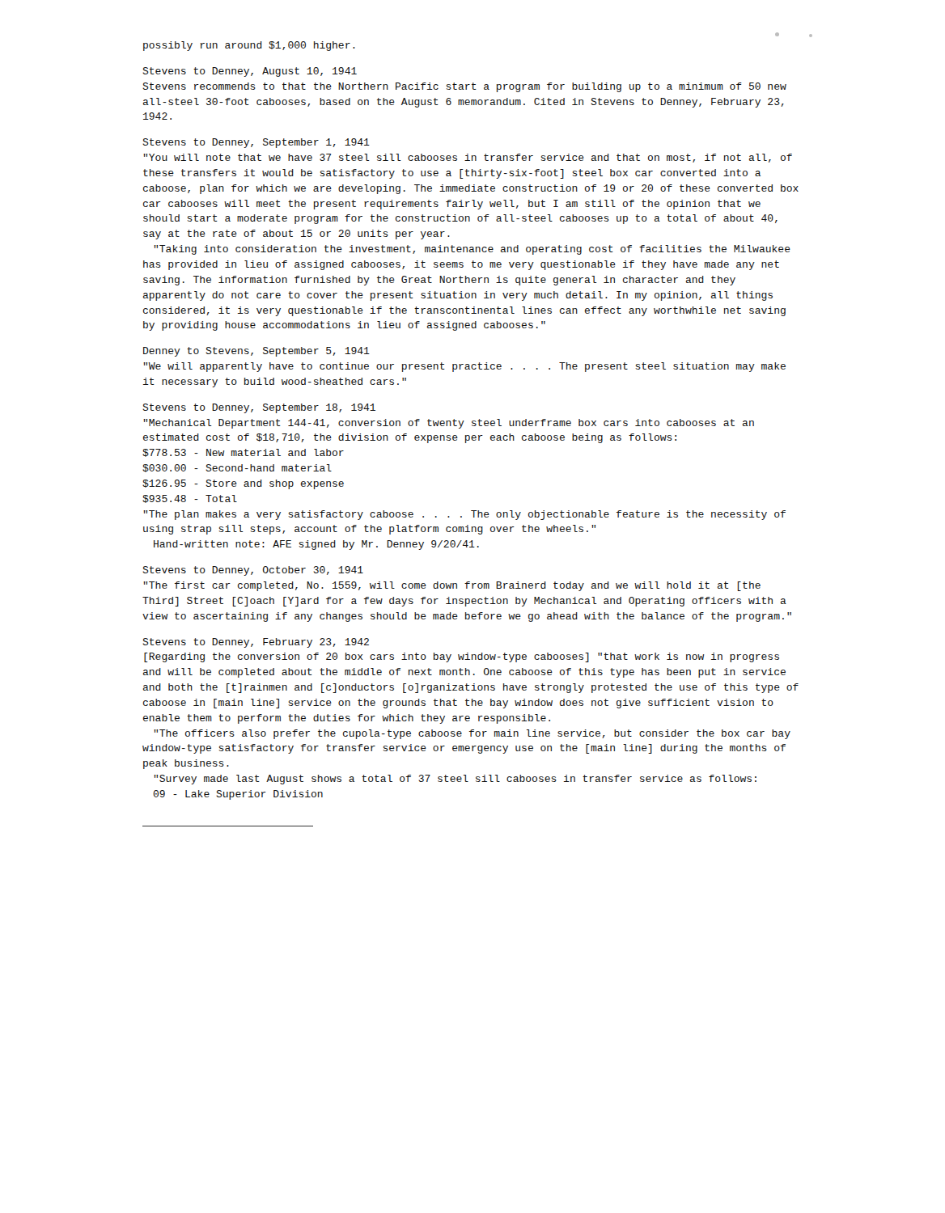possibly run around $1,000 higher.
Stevens to Denney, August 10, 1941
Stevens recommends to that the Northern Pacific start a program for building up to a minimum of 50 new all-steel 30-foot cabooses, based on the August 6 memorandum. Cited in Stevens to Denney, February 23, 1942.
Stevens to Denney, September 1, 1941
"You will note that we have 37 steel sill cabooses in transfer service and that on most, if not all, of these transfers it would be satisfactory to use a [thirty-six-foot] steel box car converted into a caboose, plan for which we are developing. The immediate construction of 19 or 20 of these converted box car cabooses will meet the present requirements fairly well, but I am still of the opinion that we should start a moderate program for the construction of all-steel cabooses up to a total of about 40, say at the rate of about 15 or 20 units per year.
"Taking into consideration the investment, maintenance and operating cost of facilities the Milwaukee has provided in lieu of assigned cabooses, it seems to me very questionable if they have made any net saving. The information furnished by the Great Northern is quite general in character and they apparently do not care to cover the present situation in very much detail. In my opinion, all things considered, it is very questionable if the transcontinental lines can effect any worthwhile net saving by providing house accommodations in lieu of assigned cabooses."
Denney to Stevens, September 5, 1941
"We will apparently have to continue our present practice . . . . The present steel situation may make it necessary to build wood-sheathed cars."
Stevens to Denney, September 18, 1941
"Mechanical Department 144-41, conversion of twenty steel underframe box cars into cabooses at an estimated cost of $18,710, the division of expense per each caboose being as follows:
$778.53 - New material and labor
$030.00 - Second-hand material
$126.95 - Store and shop expense
$935.48 - Total
"The plan makes a very satisfactory caboose . . . . The only objectionable feature is the necessity of using strap sill steps, account of the platform coming over the wheels."
Hand-written note: AFE signed by Mr. Denney 9/20/41.
Stevens to Denney, October 30, 1941
"The first car completed, No. 1559, will come down from Brainerd today and we will hold it at [the Third] Street [C]oach [Y]ard for a few days for inspection by Mechanical and Operating officers with a view to ascertaining if any changes should be made before we go ahead with the balance of the program."
Stevens to Denney, February 23, 1942
[Regarding the conversion of 20 box cars into bay window-type cabooses] "that work is now in progress and will be completed about the middle of next month. One caboose of this type has been put in service and both the [t]rainmen and [c]onductors [o]rganizations have strongly protested the use of this type of caboose in [main line] service on the grounds that the bay window does not give sufficient vision to enable them to perform the duties for which they are responsible.
"The officers also prefer the cupola-type caboose for main line service, but consider the box car bay window-type satisfactory for transfer service or emergency use on the [main line] during the months of peak business.
"Survey made last August shows a total of 37 steel sill cabooses in transfer service as follows:
09 - Lake Superior Division